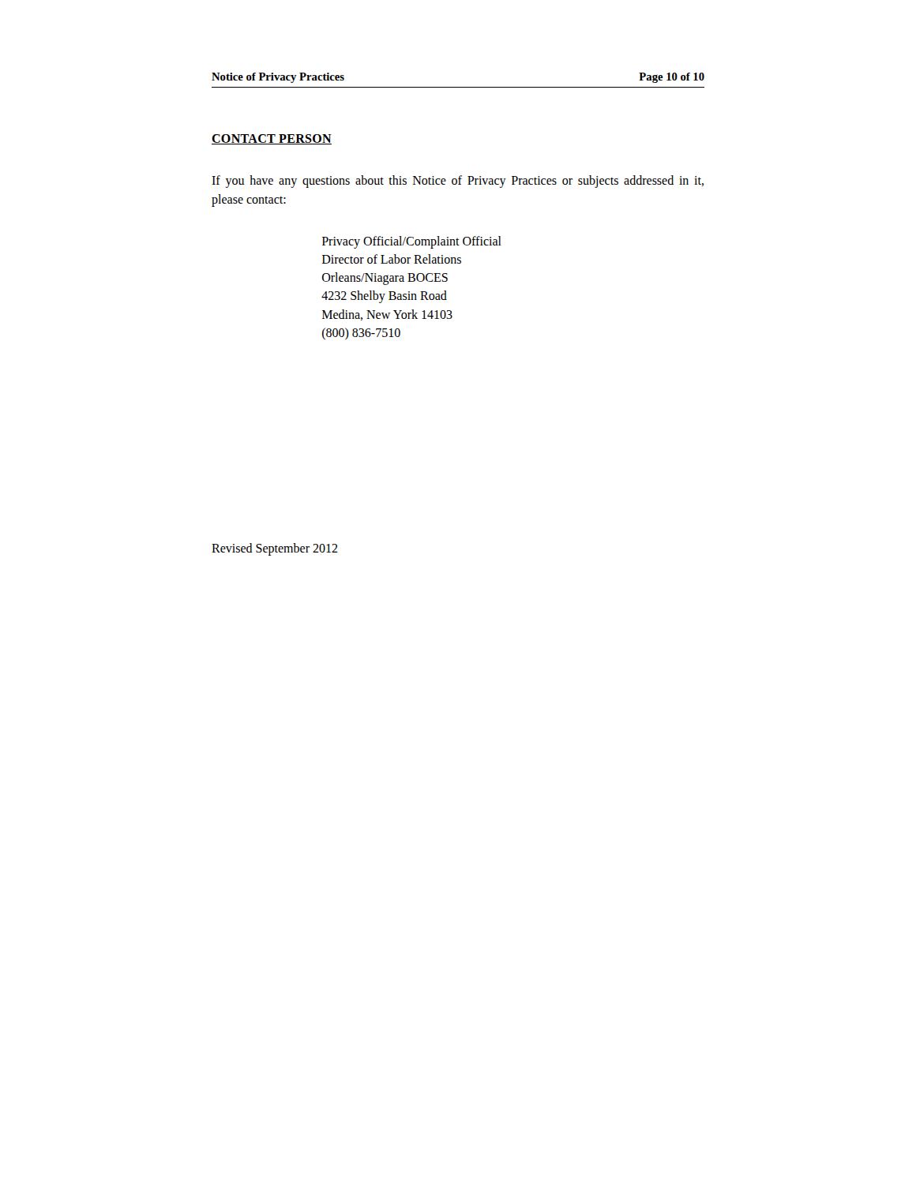Notice of Privacy Practices Page 10 of 10
CONTACT PERSON
If you have any questions about this Notice of Privacy Practices or subjects addressed in it, please contact:
Privacy Official/Complaint Official
Director of Labor Relations
Orleans/Niagara BOCES
4232 Shelby Basin Road
Medina, New York 14103
(800) 836-7510
Revised September 2012